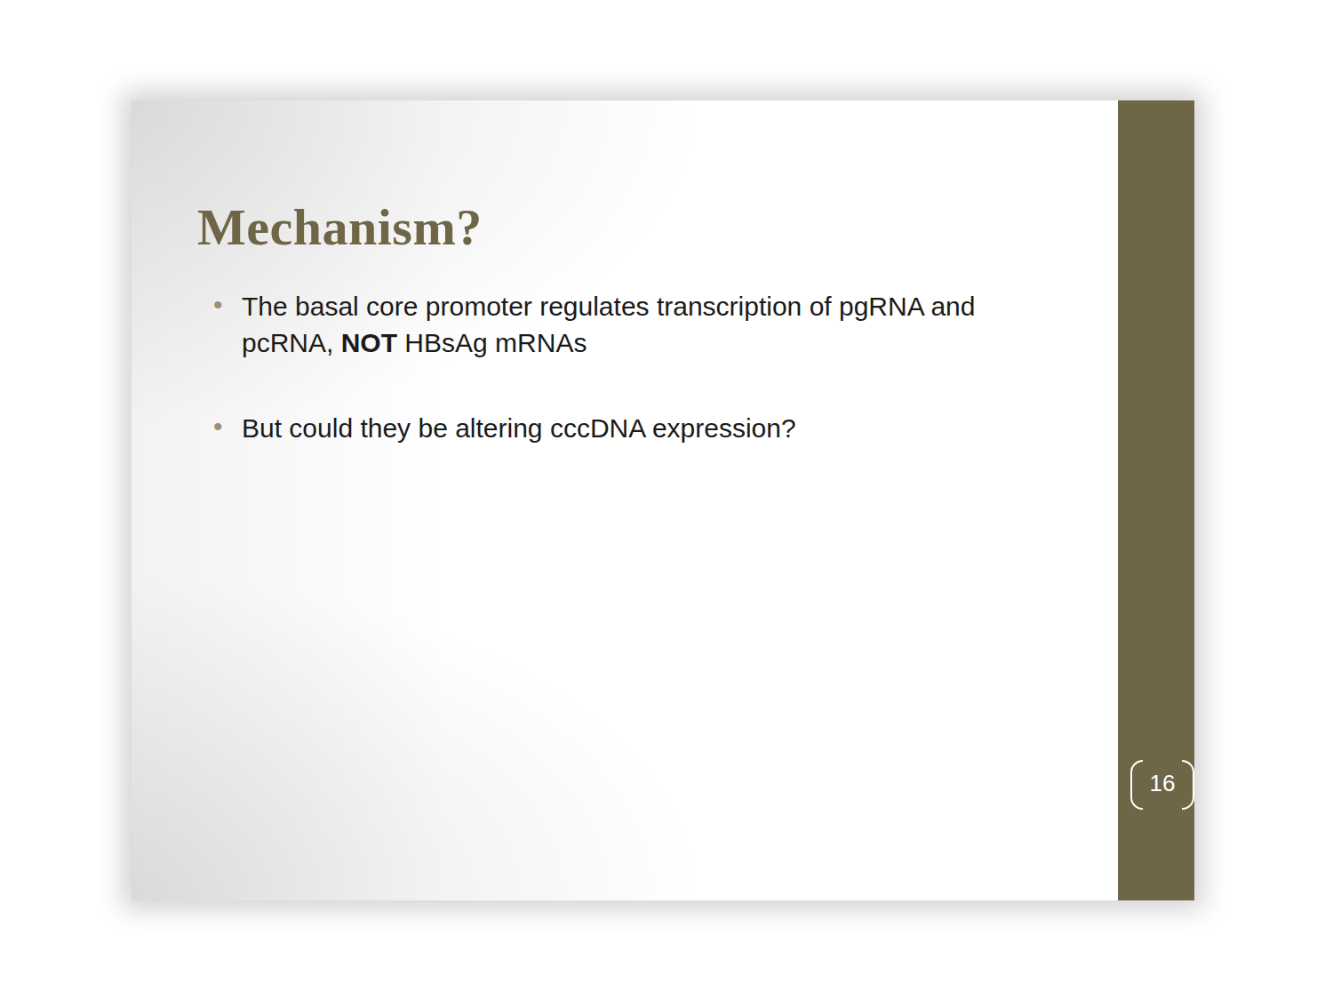Mechanism?
The basal core promoter regulates transcription of pgRNA and pcRNA, NOT HBsAg mRNAs
But could they be altering cccDNA expression?
16